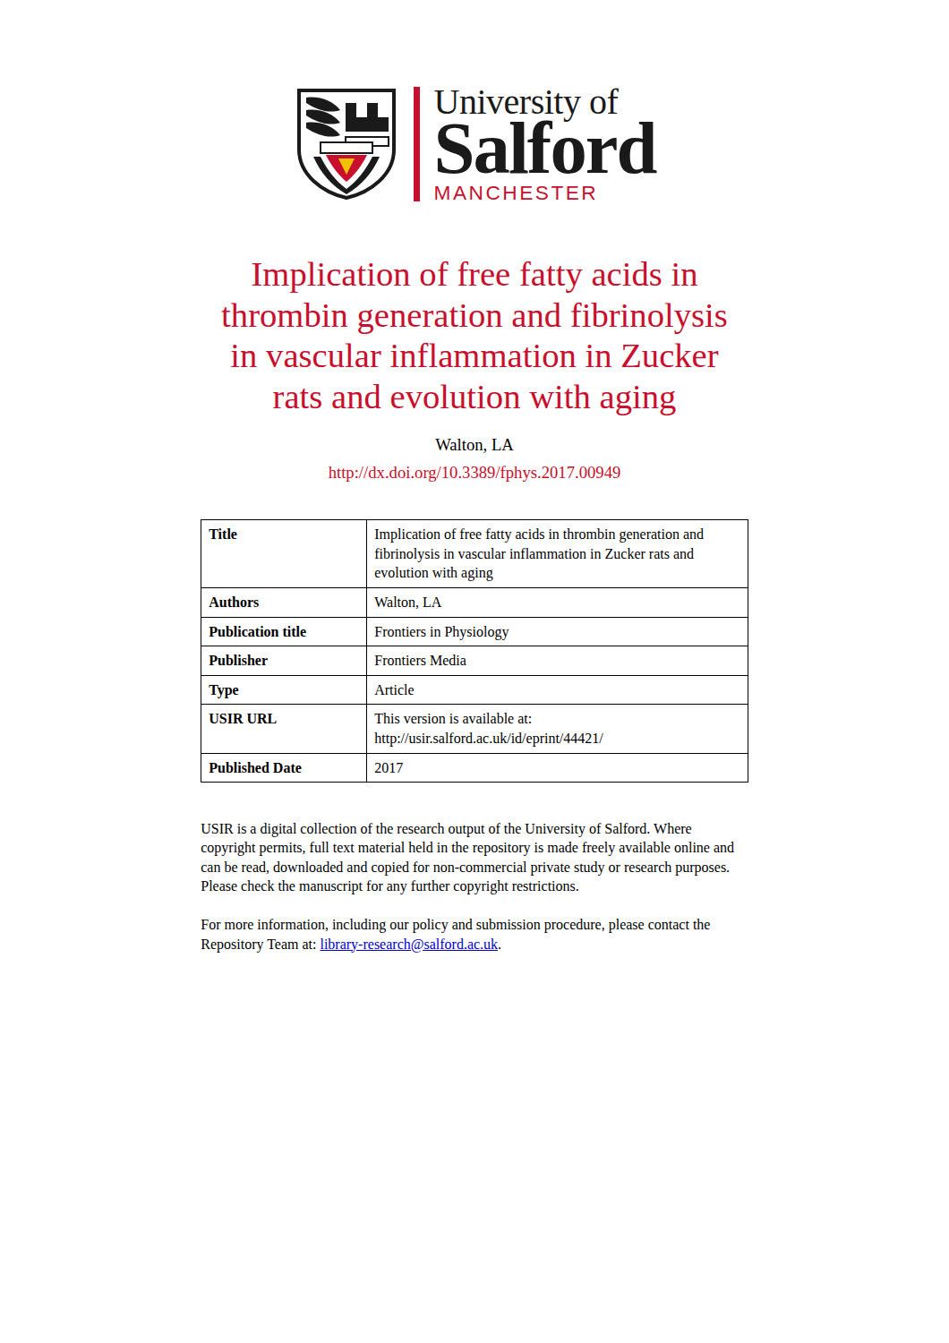| | | University of Salford MANCHESTER |
Implication of free fatty acids in thrombin generation and fibrinolysis in vascular inflammation in Zucker rats and evolution with aging
Walton, LA
http://dx.doi.org/10.3389/fphys.2017.00949
| Title | Implication of free fatty acids in thrombin generation and fibrinolysis in vascular inflammation in Zucker rats and evolution with aging |
| Authors | Walton, LA |
| Publication title | Frontiers in Physiology |
| Publisher | Frontiers Media |
| Type | Article |
| USIR URL | This version is available at: http://usir.salford.ac.uk/id/eprint/44421/ |
| Published Date | 2017 |
USIR is a digital collection of the research output of the University of Salford. Where copyright permits, full text material held in the repository is made freely available online and can be read, downloaded and copied for non-commercial private study or research purposes. Please check the manuscript for any further copyright restrictions.
For more information, including our policy and submission procedure, please contact the Repository Team at: library-research@salford.ac.uk.